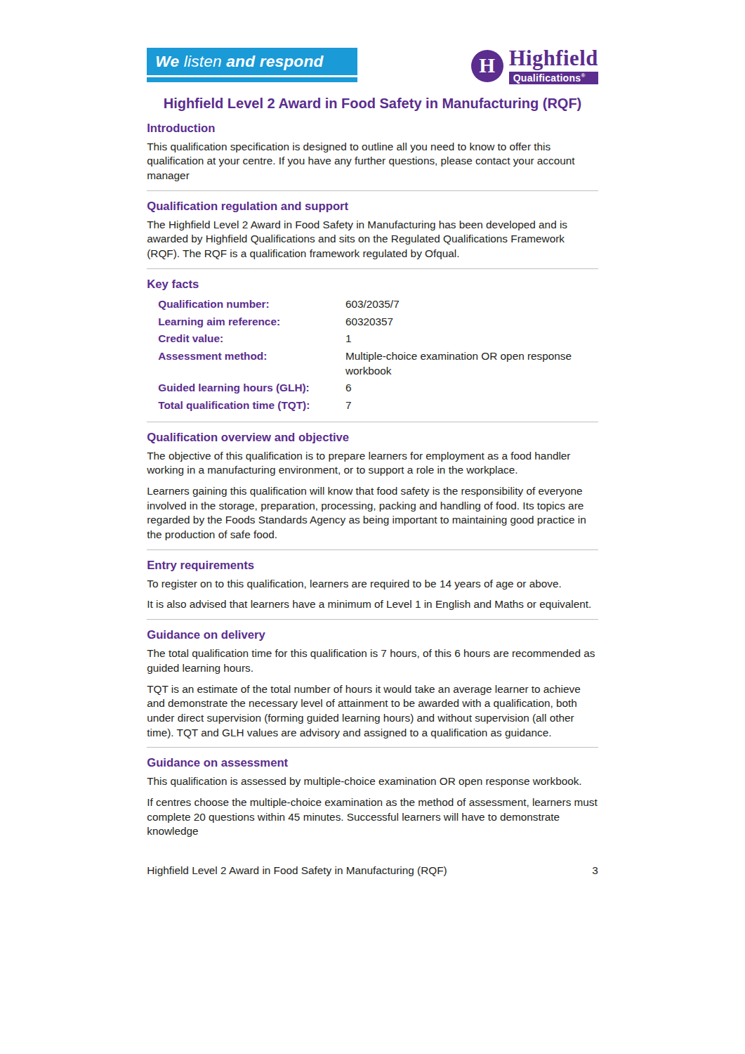We listen and respond
H Highfield Qualifications®
Highfield Level 2 Award in Food Safety in Manufacturing (RQF)
Introduction
This qualification specification is designed to outline all you need to know to offer this qualification at your centre. If you have any further questions, please contact your account manager
Qualification regulation and support
The Highfield Level 2 Award in Food Safety in Manufacturing has been developed and is awarded by Highfield Qualifications and sits on the Regulated Qualifications Framework (RQF). The RQF is a qualification framework regulated by Ofqual.
Key facts
| Qualification number: | 603/2035/7 |
| Learning aim reference: | 60320357 |
| Credit value: | 1 |
| Assessment method: | Multiple-choice examination OR open response workbook |
| Guided learning hours (GLH): | 6 |
| Total qualification time (TQT): | 7 |
Qualification overview and objective
The objective of this qualification is to prepare learners for employment as a food handler working in a manufacturing environment, or to support a role in the workplace.
Learners gaining this qualification will know that food safety is the responsibility of everyone involved in the storage, preparation, processing, packing and handling of food. Its topics are regarded by the Foods Standards Agency as being important to maintaining good practice in the production of safe food.
Entry requirements
To register on to this qualification, learners are required to be 14 years of age or above.
It is also advised that learners have a minimum of Level 1 in English and Maths or equivalent.
Guidance on delivery
The total qualification time for this qualification is 7 hours, of this 6 hours are recommended as guided learning hours.
TQT is an estimate of the total number of hours it would take an average learner to achieve and demonstrate the necessary level of attainment to be awarded with a qualification, both under direct supervision (forming guided learning hours) and without supervision (all other time). TQT and GLH values are advisory and assigned to a qualification as guidance.
Guidance on assessment
This qualification is assessed by multiple-choice examination OR open response workbook.
If centres choose the multiple-choice examination as the method of assessment, learners must complete 20 questions within 45 minutes. Successful learners will have to demonstrate knowledge
Highfield Level 2 Award in Food Safety in Manufacturing (RQF) 3